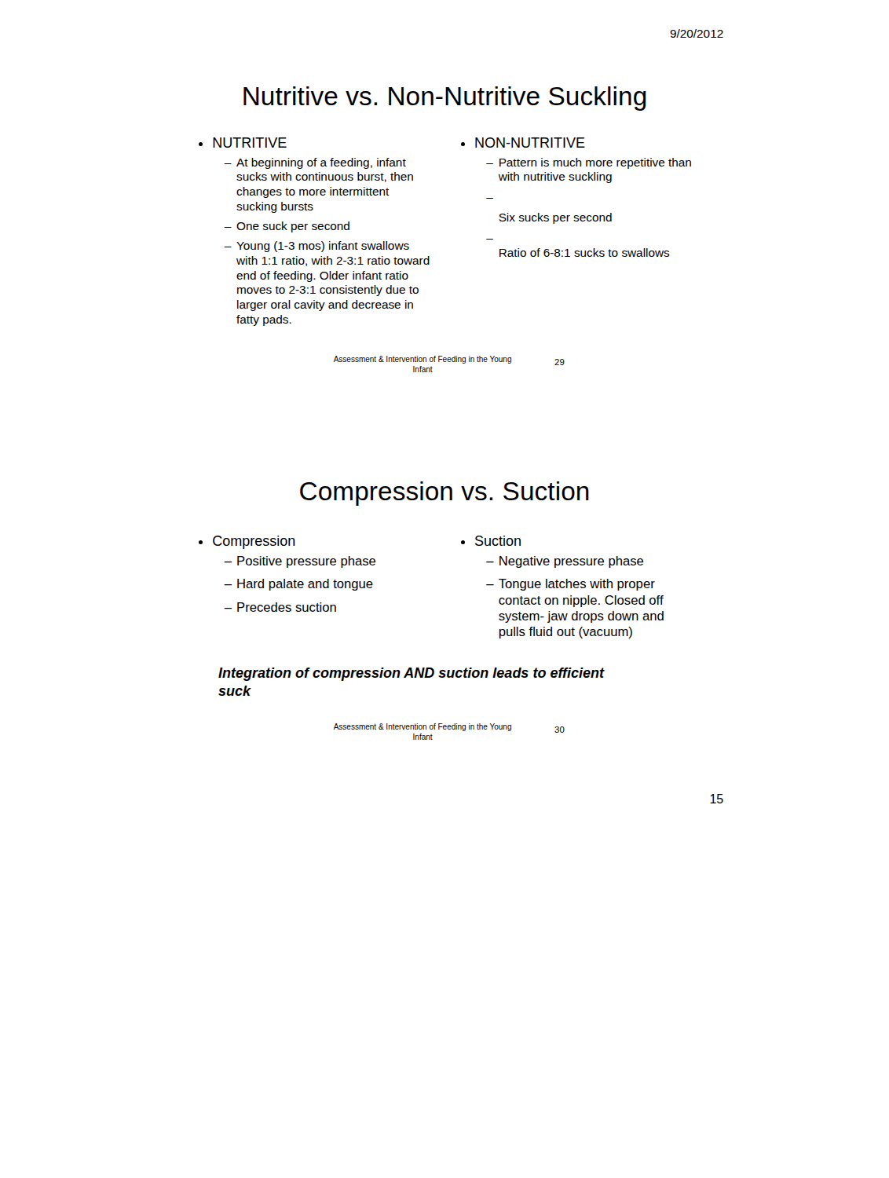9/20/2012
Nutritive vs. Non-Nutritive Suckling
NUTRITIVE
At beginning of a feeding, infant sucks with continuous burst, then changes to more intermittent sucking bursts
One suck per second
Young (1-3 mos) infant swallows with 1:1 ratio, with 2-3:1 ratio toward end of feeding. Older infant ratio moves to 2-3:1 consistently due to larger oral cavity and decrease in fatty pads.
NON-NUTRITIVE
Pattern is much more repetitive than with nutritive suckling
Six sucks per second
Ratio of 6-8:1 sucks to swallows
Assessment & Intervention of Feeding in the Young Infant
29
Compression vs. Suction
Compression
Positive pressure phase
Hard palate and tongue
Precedes suction
Suction
Negative pressure phase
Tongue latches with proper contact on nipple. Closed off system- jaw drops down and pulls fluid out (vacuum)
Integration of compression AND suction leads to efficient suck
Assessment & Intervention of Feeding in the Young Infant
30
15